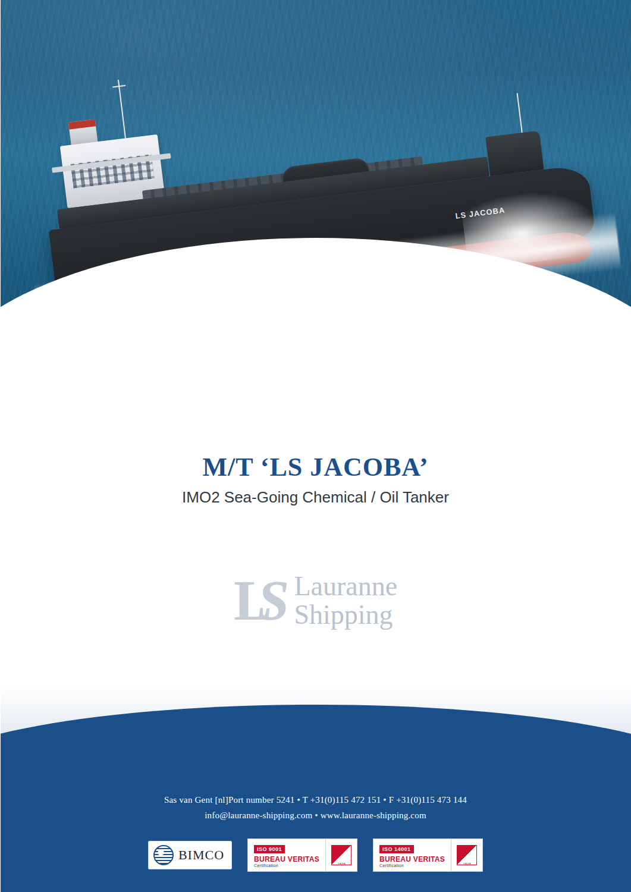LS JACOBA
M/T ‘LS JACOBA’
IMO2 Sea-Going Chemical / Oil Tanker
LS
Lauranne
Shipping
Sas van Gent [nl]Port number 5241 • T +31(0)115 472 151 • F +31(0)115 473 144
info@lauranne-shipping.com • www.lauranne-shipping.com
BIMCO
ISO 9001
BUREAU VERITAS
Certification
ISO 14001
BUREAU VERITAS
Certification